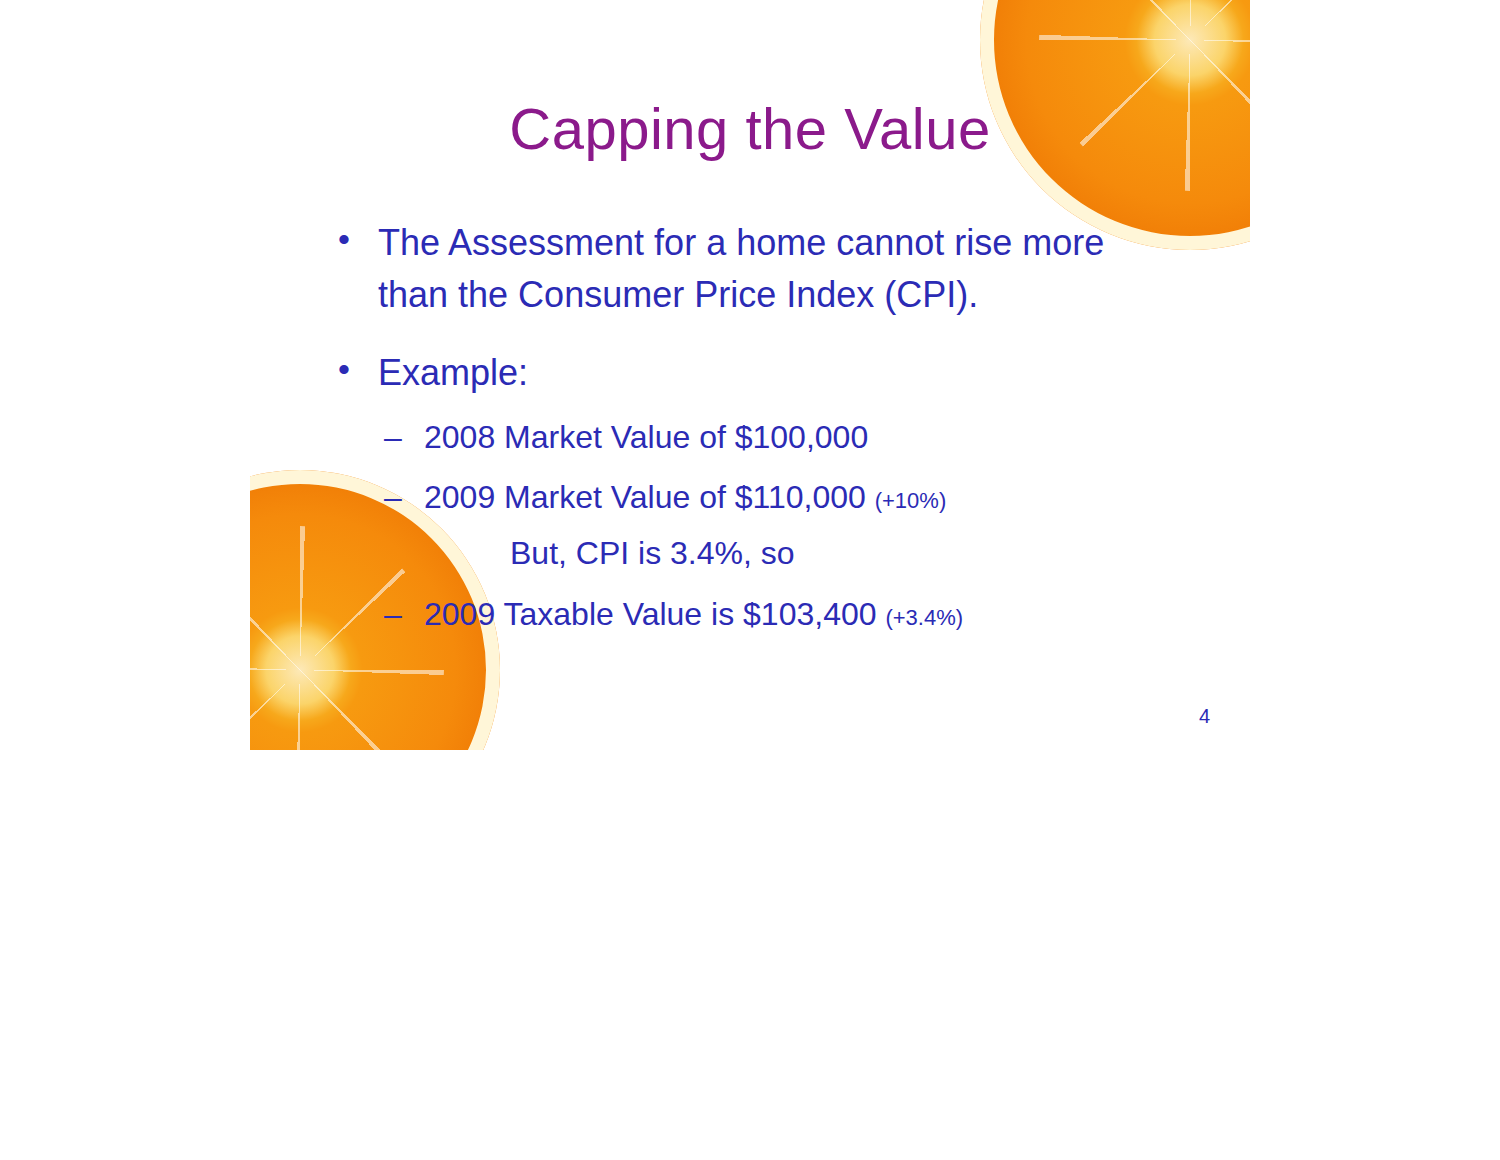Capping the Value
The Assessment for a home cannot rise more than the Consumer Price Index (CPI).
Example:
2008 Market Value of $100,000
2009 Market Value of $110,000 (+10%) But, CPI is 3.4%, so
2009 Taxable Value is $103,400 (+3.4%)
4